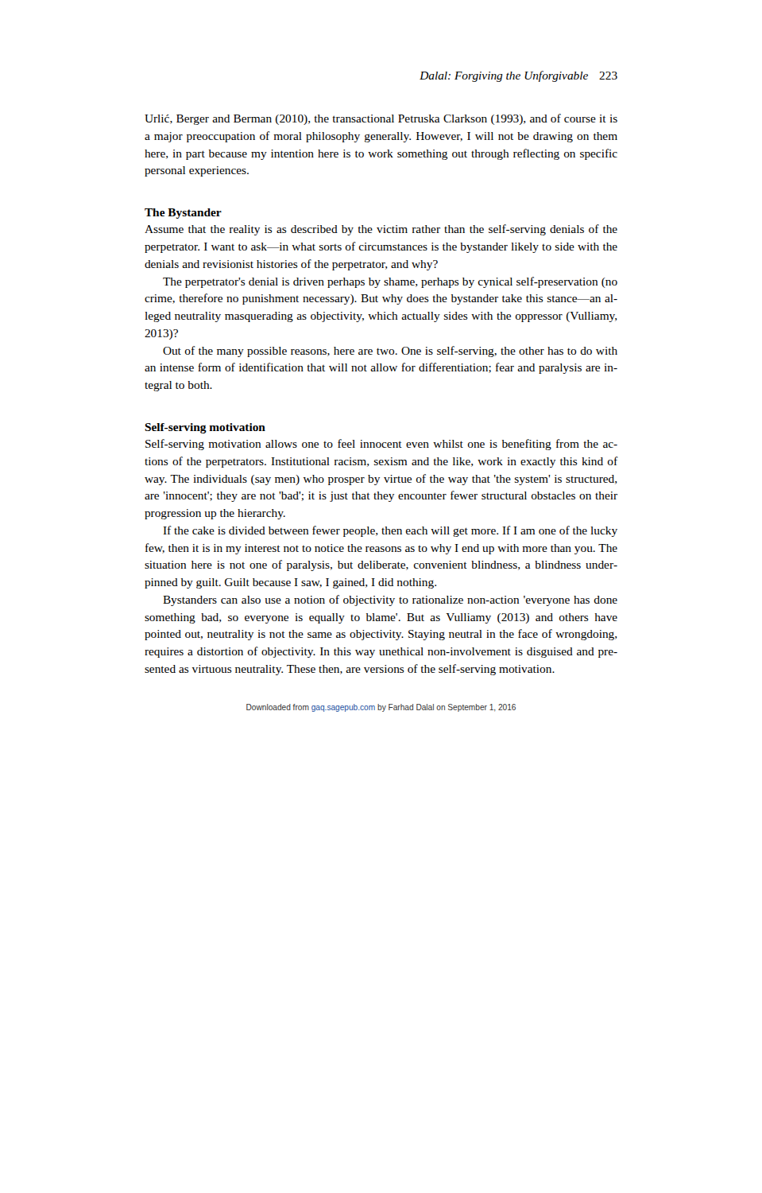Dalal: Forgiving the Unforgivable 223
Urlić, Berger and Berman (2010), the transactional Petruska Clarkson (1993), and of course it is a major preoccupation of moral philosophy generally. However, I will not be drawing on them here, in part because my intention here is to work something out through reflecting on specific personal experiences.
The Bystander
Assume that the reality is as described by the victim rather than the self-serving denials of the perpetrator. I want to ask—in what sorts of circumstances is the bystander likely to side with the denials and revisionist histories of the perpetrator, and why?
The perpetrator's denial is driven perhaps by shame, perhaps by cynical self-preservation (no crime, therefore no punishment necessary). But why does the bystander take this stance—an alleged neutrality masquerading as objectivity, which actually sides with the oppressor (Vulliamy, 2013)?
Out of the many possible reasons, here are two. One is self-serving, the other has to do with an intense form of identification that will not allow for differentiation; fear and paralysis are integral to both.
Self-serving motivation
Self-serving motivation allows one to feel innocent even whilst one is benefiting from the actions of the perpetrators. Institutional racism, sexism and the like, work in exactly this kind of way. The individuals (say men) who prosper by virtue of the way that 'the system' is structured, are 'innocent'; they are not 'bad'; it is just that they encounter fewer structural obstacles on their progression up the hierarchy.
If the cake is divided between fewer people, then each will get more. If I am one of the lucky few, then it is in my interest not to notice the reasons as to why I end up with more than you. The situation here is not one of paralysis, but deliberate, convenient blindness, a blindness underpinned by guilt. Guilt because I saw, I gained, I did nothing.
Bystanders can also use a notion of objectivity to rationalize non-action 'everyone has done something bad, so everyone is equally to blame'. But as Vulliamy (2013) and others have pointed out, neutrality is not the same as objectivity. Staying neutral in the face of wrongdoing, requires a distortion of objectivity. In this way unethical non-involvement is disguised and presented as virtuous neutrality. These then, are versions of the self-serving motivation.
Downloaded from gaq.sagepub.com by Farhad Dalal on September 1, 2016